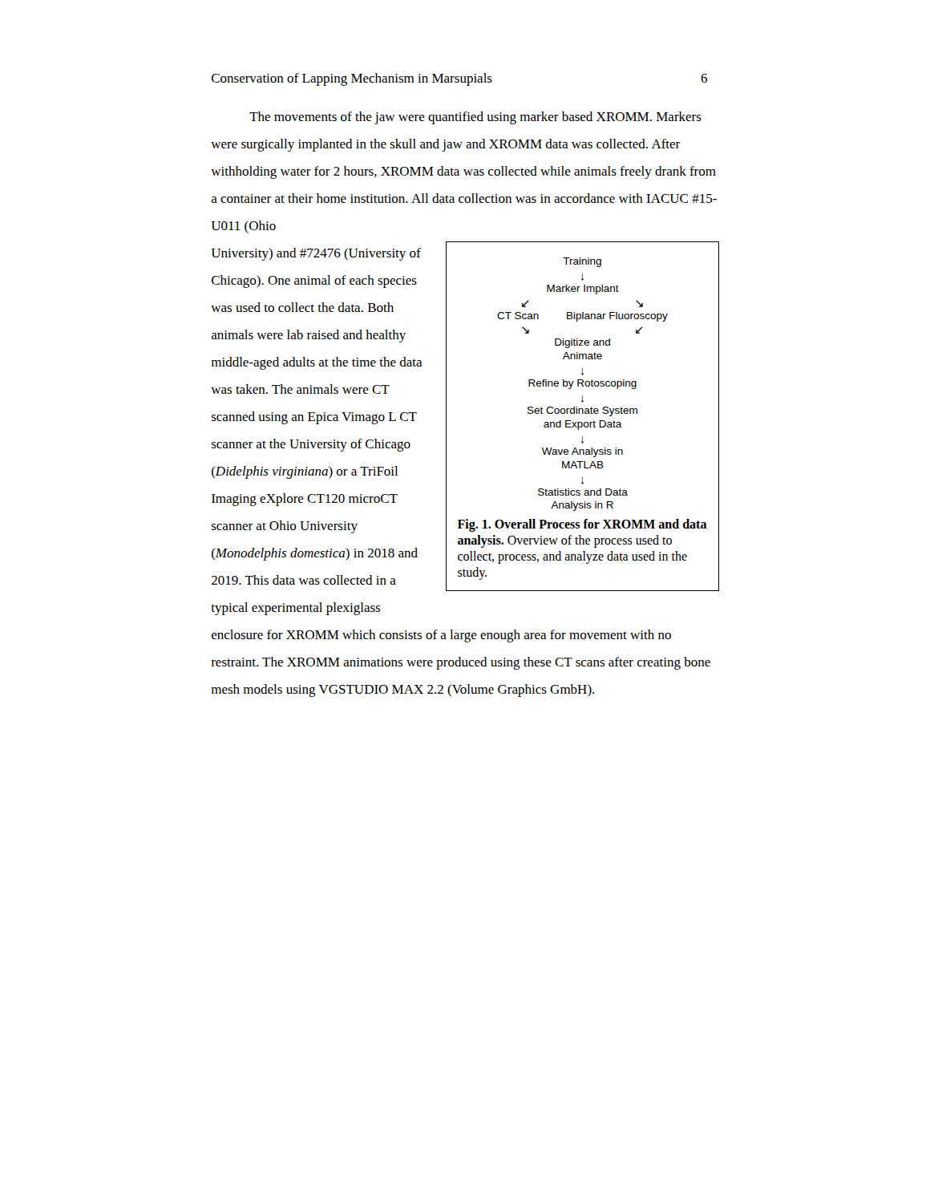Conservation of Lapping Mechanism in Marsupials 6
The movements of the jaw were quantified using marker based XROMM. Markers were surgically implanted in the skull and jaw and XROMM data was collected. After withholding water for 2 hours, XROMM data was collected while animals freely drank from a container at their home institution. All data collection was in accordance with IACUC #15-U011 (Ohio
Training
↓
Marker Implant
↙↘
CT Scan Biplanar Fluoroscopy
↘↙
Digitize and
Animate
↓
Refine by Rotoscoping
↓
Set Coordinate System
and Export Data
↓
Wave Analysis in
MATLAB
↓
Statistics and Data
Analysis in R
Fig. 1. Overall Process for XROMM and data analysis. Overview of the process used to collect, process, and analyze data used in the study.
University) and #72476 (University of Chicago). One animal of each species was used to collect the data. Both animals were lab raised and healthy middle-aged adults at the time the data was taken. The animals were CT scanned using an Epica Vimago L CT scanner at the University of Chicago (Didelphis virginiana) or a TriFoil Imaging eXplore CT120 microCT scanner at Ohio University (Monodelphis domestica) in 2018 and 2019. This data was collected in a typical experimental plexiglass enclosure for XROMM which consists of a large enough area for movement with no restraint. The XROMM animations were produced using these CT scans after creating bone mesh models using VGSTUDIO MAX 2.2 (Volume Graphics GmbH).